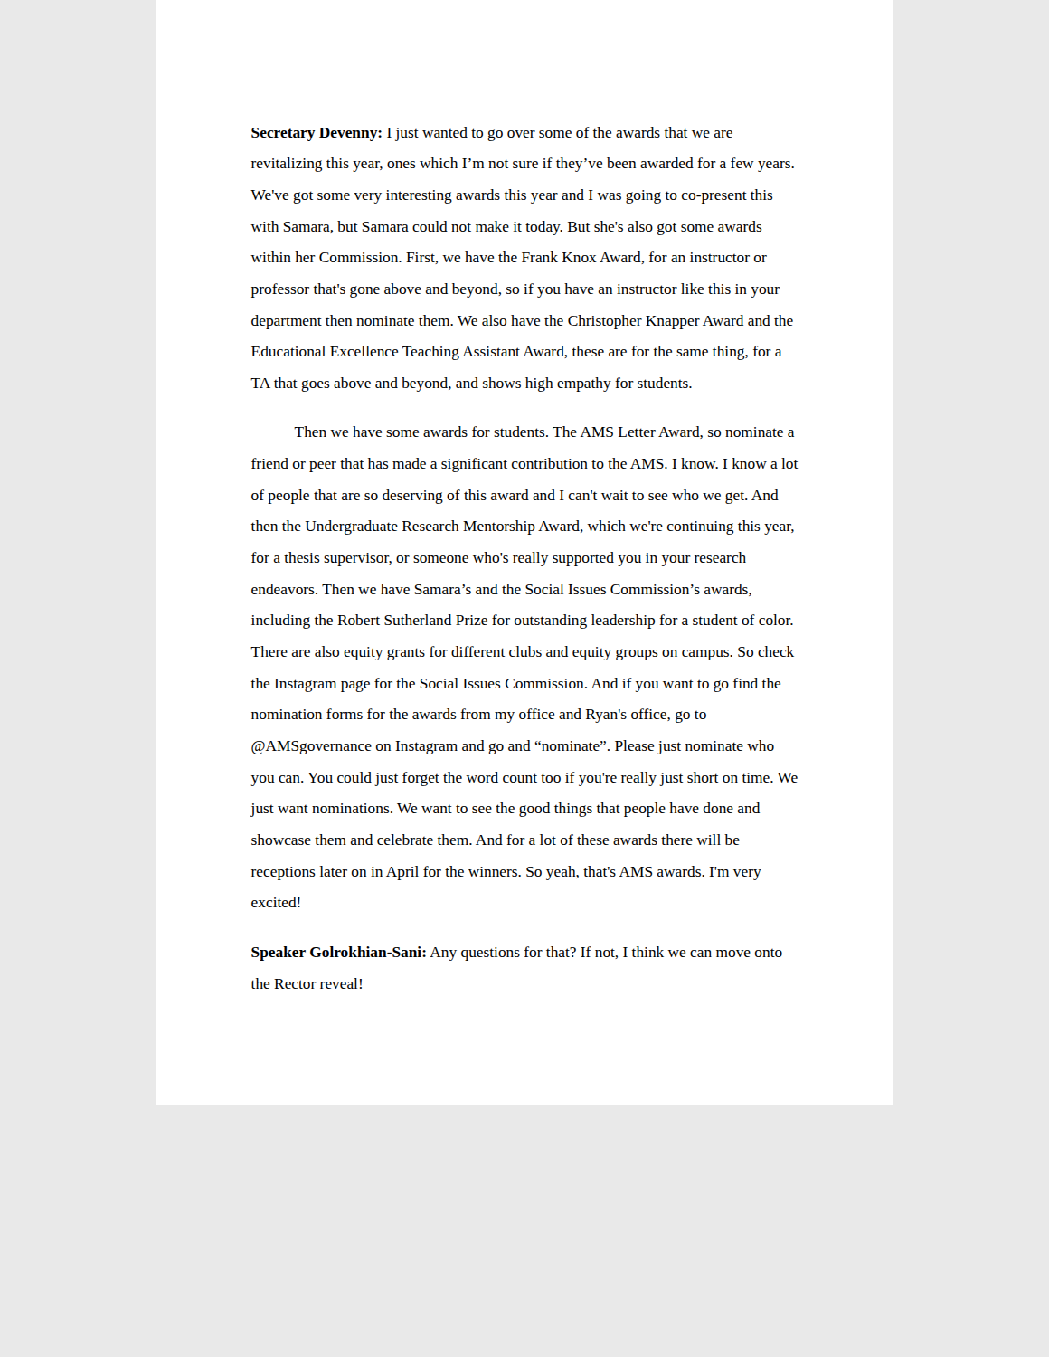Secretary Devenny: I just wanted to go over some of the awards that we are revitalizing this year, ones which I’m not sure if they’ve been awarded for a few years. We've got some very interesting awards this year and I was going to co-present this with Samara, but Samara could not make it today. But she's also got some awards within her Commission. First, we have the Frank Knox Award, for an instructor or professor that's gone above and beyond, so if you have an instructor like this in your department then nominate them. We also have the Christopher Knapper Award and the Educational Excellence Teaching Assistant Award, these are for the same thing, for a TA that goes above and beyond, and shows high empathy for students.
Then we have some awards for students. The AMS Letter Award, so nominate a friend or peer that has made a significant contribution to the AMS. I know. I know a lot of people that are so deserving of this award and I can't wait to see who we get. And then the Undergraduate Research Mentorship Award, which we're continuing this year, for a thesis supervisor, or someone who's really supported you in your research endeavors. Then we have Samara’s and the Social Issues Commission’s awards, including the Robert Sutherland Prize for outstanding leadership for a student of color. There are also equity grants for different clubs and equity groups on campus. So check the Instagram page for the Social Issues Commission. And if you want to go find the nomination forms for the awards from my office and Ryan's office, go to @AMSgovernance on Instagram and go and “nominate”. Please just nominate who you can. You could just forget the word count too if you're really just short on time. We just want nominations. We want to see the good things that people have done and showcase them and celebrate them. And for a lot of these awards there will be receptions later on in April for the winners. So yeah, that's AMS awards. I'm very excited!
Speaker Golrokhian-Sani: Any questions for that? If not, I think we can move onto the Rector reveal!